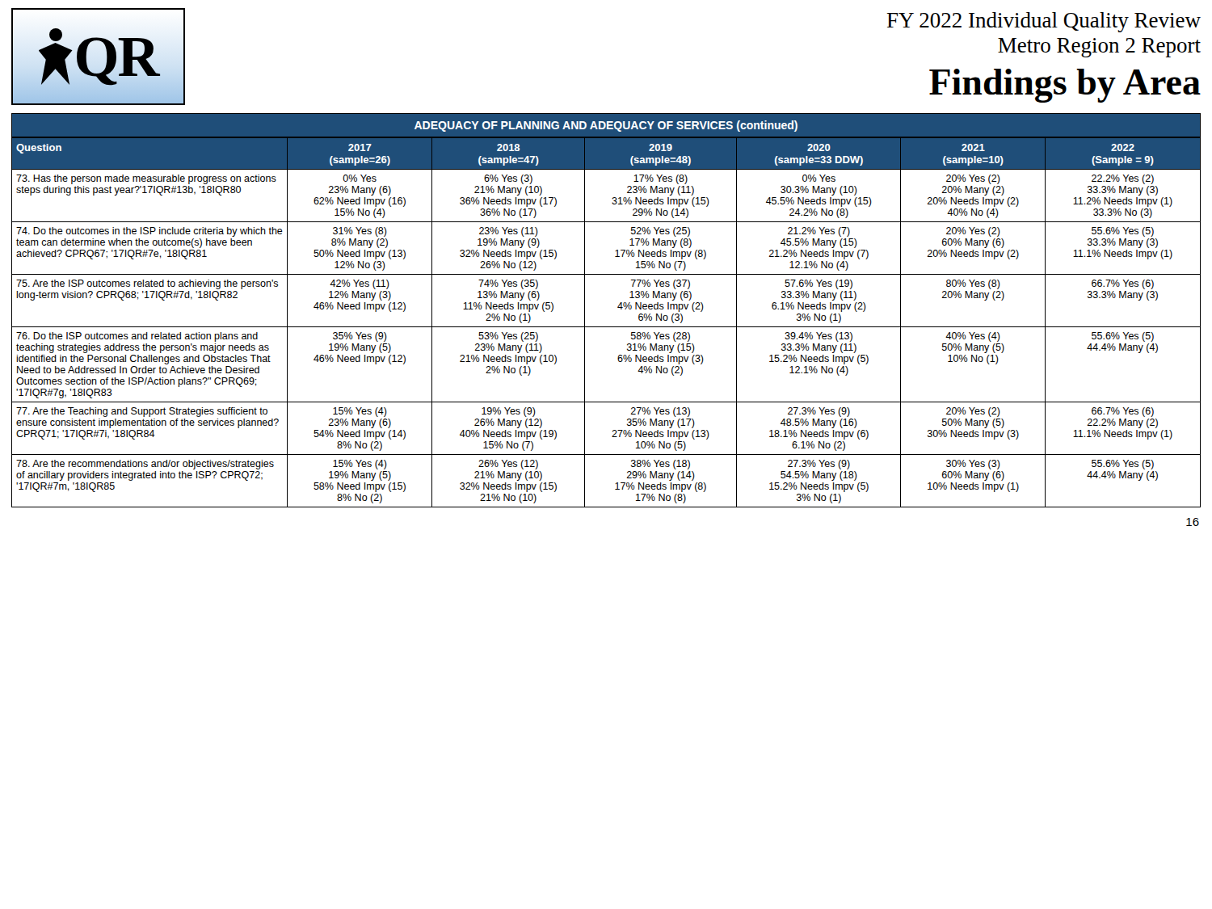QR
FY 2022 Individual Quality Review
Metro Region 2 Report
Findings by Area
ADEQUACY OF PLANNING AND ADEQUACY OF SERVICES (continued)
| Question | 2017 (sample=26) | 2018 (sample=47) | 2019 (sample=48) | 2020 (sample=33 DDW) | 2021 (sample=10) | 2022 (Sample = 9) |
| --- | --- | --- | --- | --- | --- | --- |
| 73. Has the person made measurable progress on actions steps during this past year?'17IQR#13b, '18IQR80 | 0% Yes 23% Many (6) 62% Need Impv (16) 15% No (4) | 6% Yes (3) 21% Many (10) 36% Needs Impv (17) 36% No (17) | 17% Yes (8) 23% Many (11) 31% Needs Impv (15) 29% No (14) | 0% Yes 30.3% Many (10) 45.5% Needs Impv (15) 24.2% No (8) | 20% Yes (2) 20% Many (2) 20% Needs Impv (2) 40% No (4) | 22.2% Yes (2) 33.3% Many (3) 11.2% Needs Impv (1) 33.3% No (3) |
| 74. Do the outcomes in the ISP include criteria by which the team can determine when the outcome(s) have been achieved? CPRQ67; '17IQR#7e, '18IQR81 | 31% Yes (8) 8% Many (2) 50% Need Impv (13) 12% No (3) | 23% Yes (11) 19% Many (9) 32% Needs Impv (15) 26% No (12) | 52% Yes (25) 17% Many (8) 17% Needs Impv (8) 15% No (7) | 21.2% Yes (7) 45.5% Many (15) 21.2% Needs Impv (7) 12.1% No (4) | 20% Yes (2) 60% Many (6) 20% Needs Impv (2) | 55.6% Yes (5) 33.3% Many (3) 11.1% Needs Impv (1) |
| 75. Are the ISP outcomes related to achieving the person's long-term vision? CPRQ68; '17IQR#7d, '18IQR82 | 42% Yes (11) 12% Many (3) 46% Need Impv (12) | 74% Yes (35) 13% Many (6) 11% Needs Impv (5) 2% No (1) | 77% Yes (37) 13% Many (6) 4% Needs Impv (2) 6% No (3) | 57.6% Yes (19) 33.3% Many (11) 6.1% Needs Impv (2) 3% No (1) | 80% Yes (8) 20% Many (2) | 66.7% Yes (6) 33.3% Many (3) |
| 76. Do the ISP outcomes and related action plans and teaching strategies address the person's major needs as identified in the Personal Challenges and Obstacles That Need to be Addressed In Order to Achieve the Desired Outcomes section of the ISP/Action plans?" CPRQ69; '17IQR#7g, '18IQR83 | 35% Yes (9) 19% Many (5) 46% Need Impv (12) | 53% Yes (25) 23% Many (11) 21% Needs Impv (10) 2% No (1) | 58% Yes (28) 31% Many (15) 6% Needs Impv (3) 4% No (2) | 39.4% Yes (13) 33.3% Many (11) 15.2% Needs Impv (5) 12.1% No (4) | 40% Yes (4) 50% Many (5) 10% No (1) | 55.6% Yes (5) 44.4% Many (4) |
| 77. Are the Teaching and Support Strategies sufficient to ensure consistent implementation of the services planned? CPRQ71; '17IQR#7i, '18IQR84 | 15% Yes (4) 23% Many (6) 54% Need Impv (14) 8% No (2) | 19% Yes (9) 26% Many (12) 40% Needs Impv (19) 15% No (7) | 27% Yes (13) 35% Many (17) 27% Needs Impv (13) 10% No (5) | 27.3% Yes (9) 48.5% Many (16) 18.1% Needs Impv (6) 6.1% No (2) | 20% Yes (2) 50% Many (5) 30% Needs Impv (3) | 66.7% Yes (6) 22.2% Many (2) 11.1% Needs Impv (1) |
| 78. Are the recommendations and/or objectives/strategies of ancillary providers integrated into the ISP? CPRQ72; '17IQR#7m, '18IQR85 | 15% Yes (4) 19% Many (5) 58% Need Impv (15) 8% No (2) | 26% Yes (12) 21% Many (10) 32% Needs Impv (15) 21% No (10) | 38% Yes (18) 29% Many (14) 17% Needs Impv (8) 17% No (8) | 27.3% Yes (9) 54.5% Many (18) 15.2% Needs Impv (5) 3% No (1) | 30% Yes (3) 60% Many (6) 10% Needs Impv (1) | 55.6% Yes (5) 44.4% Many (4) |
16